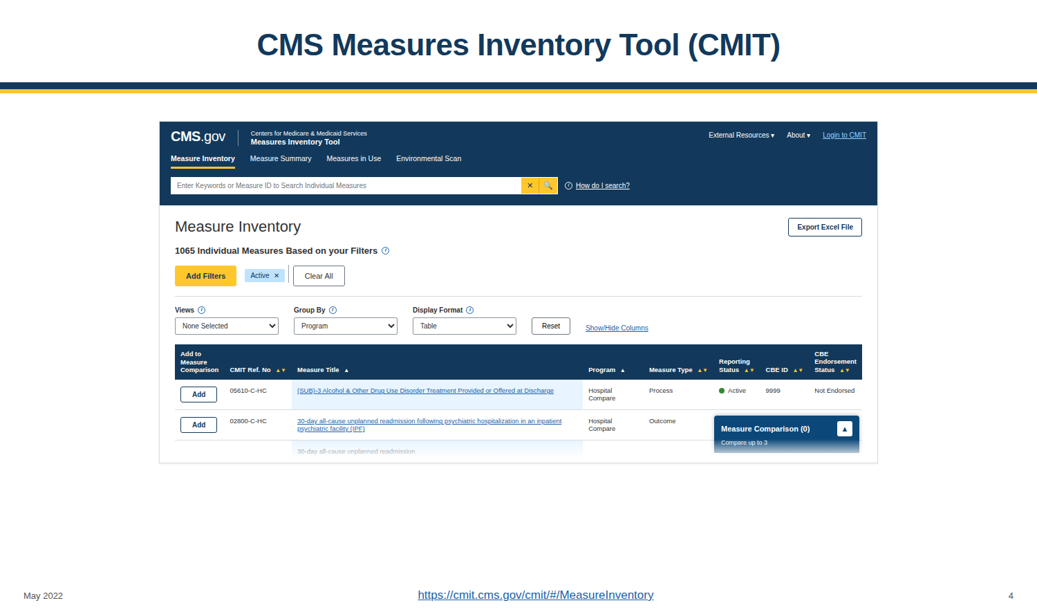CMS Measures Inventory Tool (CMIT)
CMS.gov
Centers for Medicare & Medicaid Services Measures Inventory Tool
External Resources About Login to CMIT
Measure Inventory Measure Summary Measures in Use Environmental Scan
✕ 🔍
i How do I search?
Measure Inventory
Export Excel File
1065 Individual Measures Based on your Filters i
Add Filters Active ✕ Clear All
Views i None Selected
Group By i Program
Display Format i Table
Reset Show/Hide Columns
| Add to Measure Comparison | CMIT Ref. No ▲▼ | Measure Title ▲ | Program ▲ | Measure Type ▲▼ | Reporting Status ▲▼ | CBE ID ▲▼ | CBE Endorsement Status ▲▼ |
| --- | --- | --- | --- | --- | --- | --- | --- |
| Add | 05610-C-HC | (SUB)-3 Alcohol & Other Drug Use Disorder Treatment Provided or Offered at Discharge | Hospital Compare | Process | Active | 9999 | Not Endorsed |
| Add | 02800-C-HC | 30-day all-cause unplanned readmission following psychiatric hospitalization in an inpatient psychiatric facility (IPF) | Hospital Compare | Outcome | Active | 2860 | Endorsed |
| | | 30-day all-cause unplanned readmission | | | | | |
Measure Comparison (0) ▲
Compare up to 3
May 2022
https://cmit.cms.gov/cmit/#/MeasureInventory
4